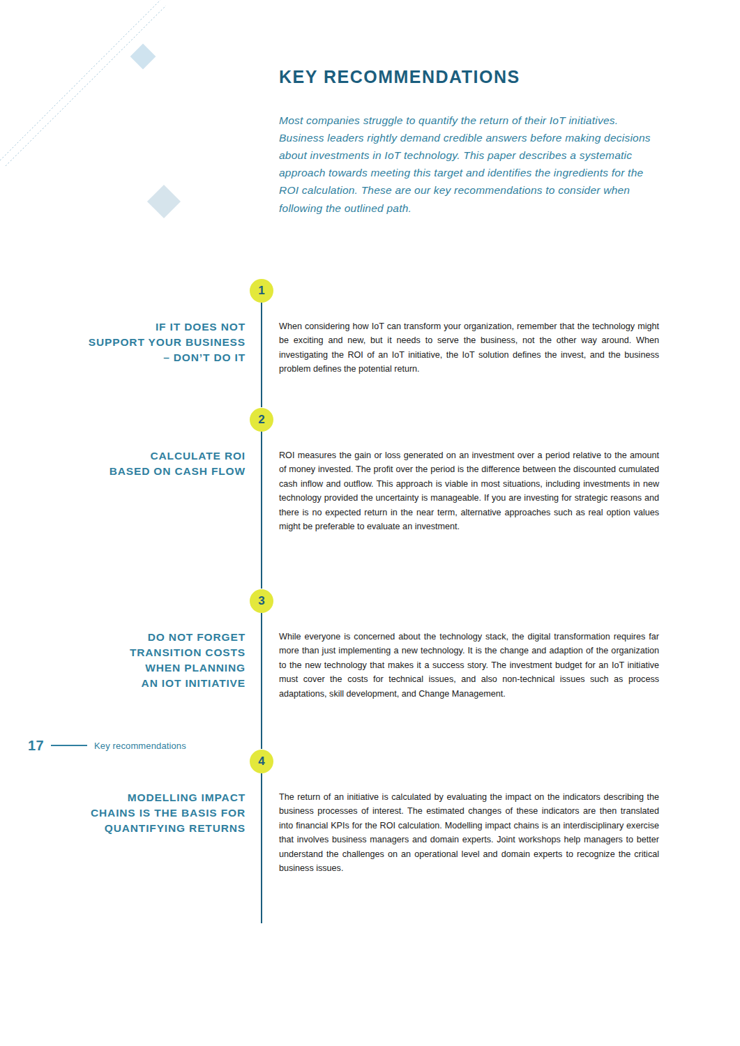KEY RECOMMENDATIONS
Most companies struggle to quantify the return of their IoT initiatives. Business leaders rightly demand credible answers before making decisions about investments in IoT technology. This paper describes a systematic approach towards meeting this target and identifies the ingredients for the ROI calculation. These are our key recommendations to consider when following the outlined path.
1
IF IT DOES NOT
SUPPORT YOUR BUSINESS
– DON’T DO IT
When considering how IoT can transform your organization, remember that the technology might be exciting and new, but it needs to serve the business, not the other way around. When investigating the ROI of an IoT initiative, the IoT solution defines the invest, and the business problem defines the potential return.
2
CALCULATE ROI
BASED ON CASH FLOW
ROI measures the gain or loss generated on an investment over a period relative to the amount of money invested. The profit over the period is the difference between the discounted cumulated cash inflow and outflow. This approach is viable in most situations, including investments in new technology provided the uncertainty is manageable. If you are investing for strategic reasons and there is no expected return in the near term, alternative approaches such as real option values might be preferable to evaluate an investment.
3
DO NOT FORGET
TRANSITION COSTS
WHEN PLANNING
AN IOT INITIATIVE
While everyone is concerned about the technology stack, the digital transformation requires far more than just implementing a new technology. It is the change and adaption of the organization to the new technology that makes it a success story. The investment budget for an IoT initiative must cover the costs for technical issues, and also non-technical issues such as process adaptations, skill development, and Change Management.
4
MODELLING IMPACT
CHAINS IS THE BASIS FOR
QUANTIFYING RETURNS
The return of an initiative is calculated by evaluating the impact on the indicators describing the business processes of interest. The estimated changes of these indicators are then translated into financial KPIs for the ROI calculation. Modelling impact chains is an interdisciplinary exercise that involves business managers and domain experts. Joint workshops help managers to better understand the challenges on an operational level and domain experts to recognize the critical business issues.
17 Key recommendations